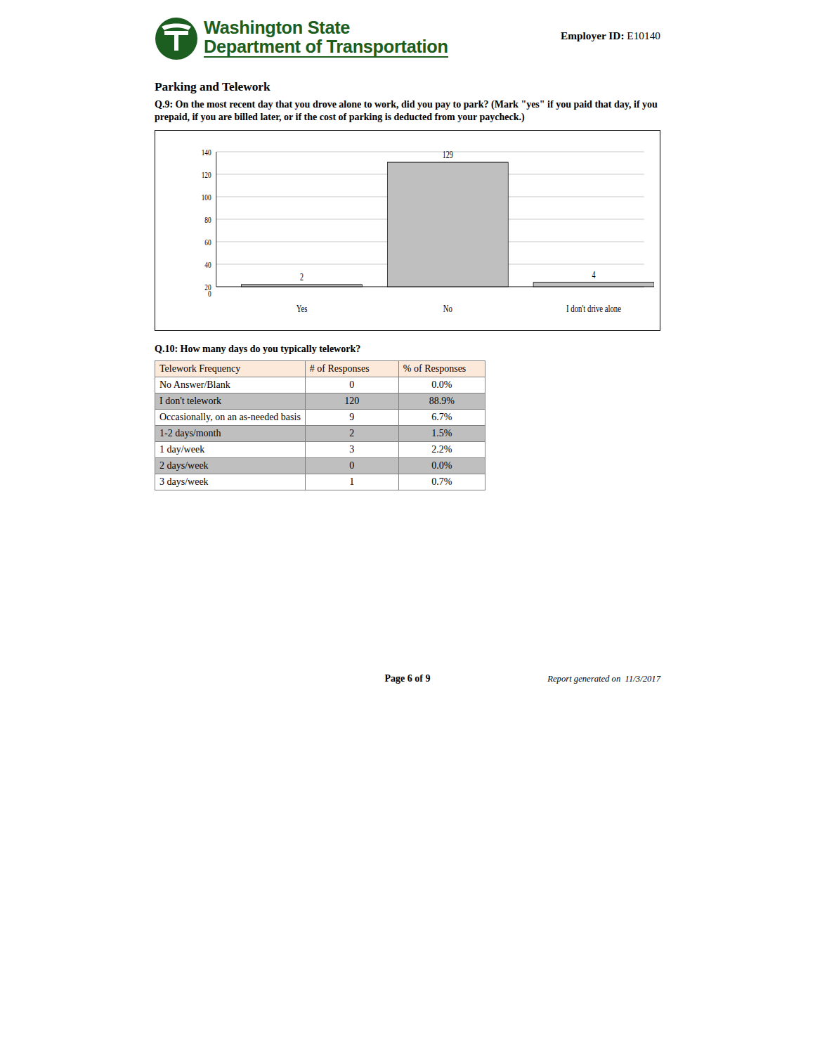Washington State
Department of Transportation
Employer ID: E10140
Parking and Telework
Q.9: On the most recent day that you drove alone to work, did you pay to park? (Mark "yes" if you paid that day, if you prepaid, if you are billed later, or if the cost of parking is deducted from your paycheck.)
140 120 100 80 60 40 20 0 2 129 4 Yes No I don't drive alone
Q.10: How many days do you typically telework?
| Telework Frequency | # of Responses | % of Responses |
| --- | --- | --- |
| No Answer/Blank | 0 | 0.0% |
| I don't telework | 120 | 88.9% |
| Occasionally, on an as-needed basis | 9 | 6.7% |
| 1-2 days/month | 2 | 1.5% |
| 1 day/week | 3 | 2.2% |
| 2 days/week | 0 | 0.0% |
| 3 days/week | 1 | 0.7% |
Page 6 of 9
Report generated on 11/3/2017